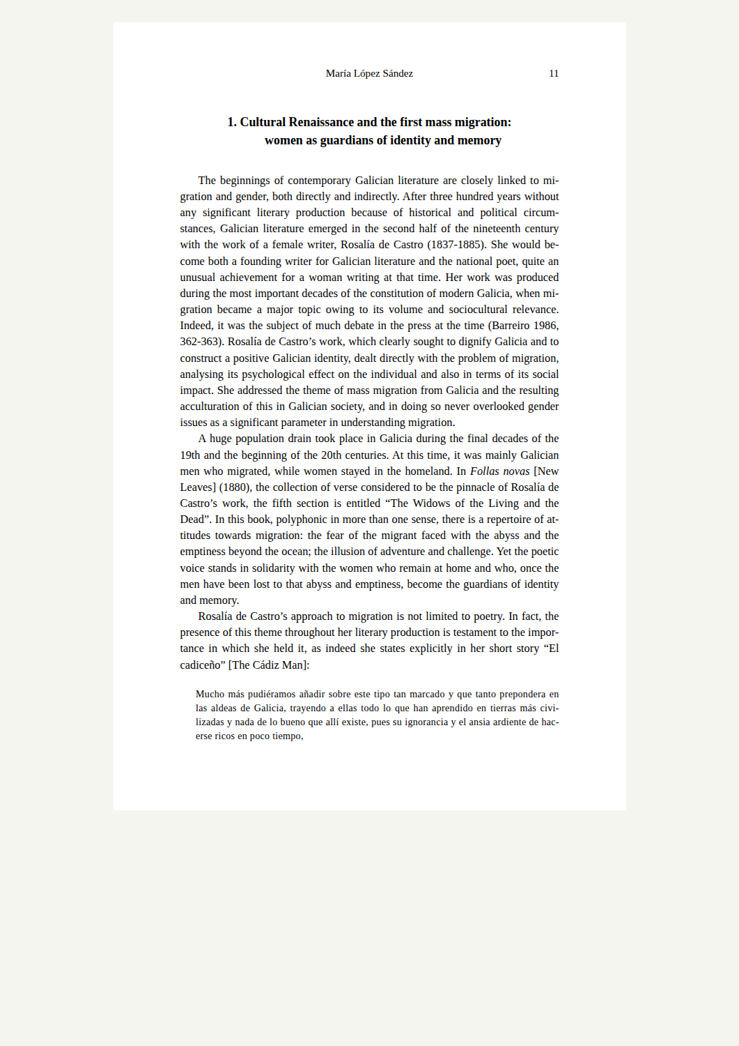María López Sández 11
1. Cultural Renaissance and the first mass migration: women as guardians of identity and memory
The beginnings of contemporary Galician literature are closely linked to migration and gender, both directly and indirectly. After three hundred years without any significant literary production because of historical and political circumstances, Galician literature emerged in the second half of the nineteenth century with the work of a female writer, Rosalía de Castro (1837-1885). She would become both a founding writer for Galician literature and the national poet, quite an unusual achievement for a woman writing at that time. Her work was produced during the most important decades of the constitution of modern Galicia, when migration became a major topic owing to its volume and sociocultural relevance. Indeed, it was the subject of much debate in the press at the time (Barreiro 1986, 362-363). Rosalía de Castro’s work, which clearly sought to dignify Galicia and to construct a positive Galician identity, dealt directly with the problem of migration, analysing its psychological effect on the individual and also in terms of its social impact. She addressed the theme of mass migration from Galicia and the resulting acculturation of this in Galician society, and in doing so never overlooked gender issues as a significant parameter in understanding migration.
A huge population drain took place in Galicia during the final decades of the 19th and the beginning of the 20th centuries. At this time, it was mainly Galician men who migrated, while women stayed in the homeland. In Follas novas [New Leaves] (1880), the collection of verse considered to be the pinnacle of Rosalía de Castro’s work, the fifth section is entitled “The Widows of the Living and the Dead”. In this book, polyphonic in more than one sense, there is a repertoire of attitudes towards migration: the fear of the migrant faced with the abyss and the emptiness beyond the ocean; the illusion of adventure and challenge. Yet the poetic voice stands in solidarity with the women who remain at home and who, once the men have been lost to that abyss and emptiness, become the guardians of identity and memory.
Rosalía de Castro’s approach to migration is not limited to poetry. In fact, the presence of this theme throughout her literary production is testament to the importance in which she held it, as indeed she states explicitly in her short story “El cadiceño” [The Cádiz Man]:
Mucho más pudiéramos añadir sobre este tipo tan marcado y que tanto prepondera en las aldeas de Galicia, trayendo a ellas todo lo que han aprendido en tierras más civilizadas y nada de lo bueno que allí existe, pues su ignorancia y el ansia ardiente de hacerse ricos en poco tiempo,